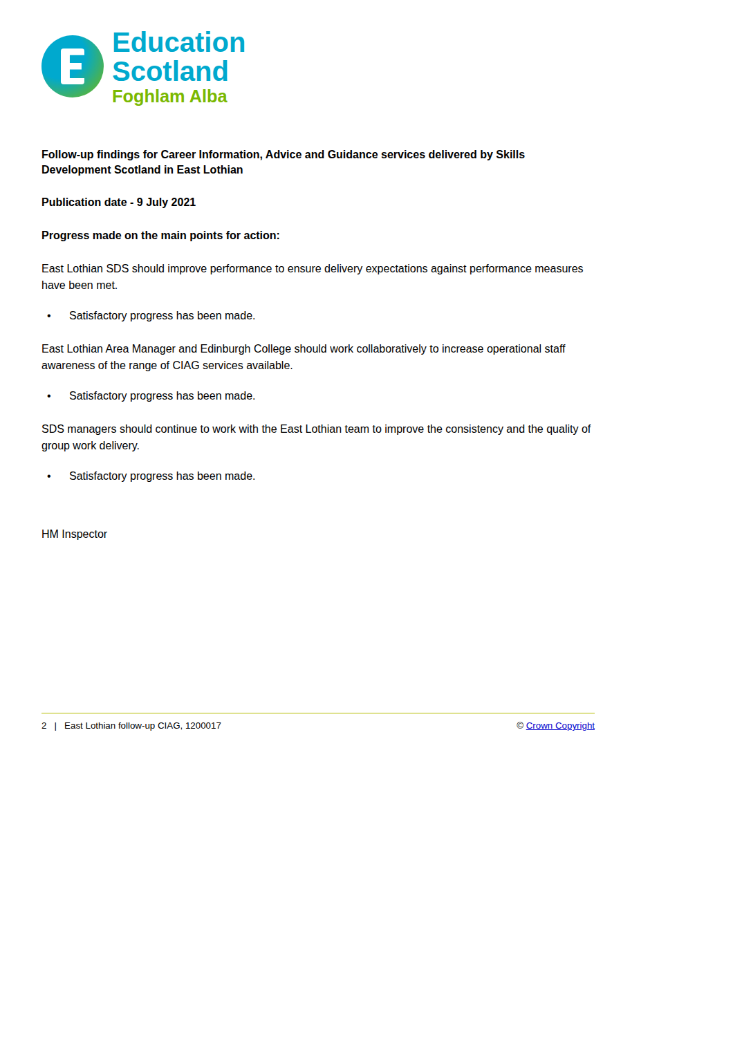Education Scotland Foghlam Alba
Follow-up findings for Career Information, Advice and Guidance services delivered by Skills Development Scotland in East Lothian
Publication date - 9 July 2021
Progress made on the main points for action:
East Lothian SDS should improve performance to ensure delivery expectations against performance measures have been met.
Satisfactory progress has been made.
East Lothian Area Manager and Edinburgh College should work collaboratively to increase operational staff awareness of the range of CIAG services available.
Satisfactory progress has been made.
SDS managers should continue to work with the East Lothian team to improve the consistency and the quality of group work delivery.
Satisfactory progress has been made.
HM Inspector
2 | East Lothian follow-up CIAG, 1200017
© Crown Copyright